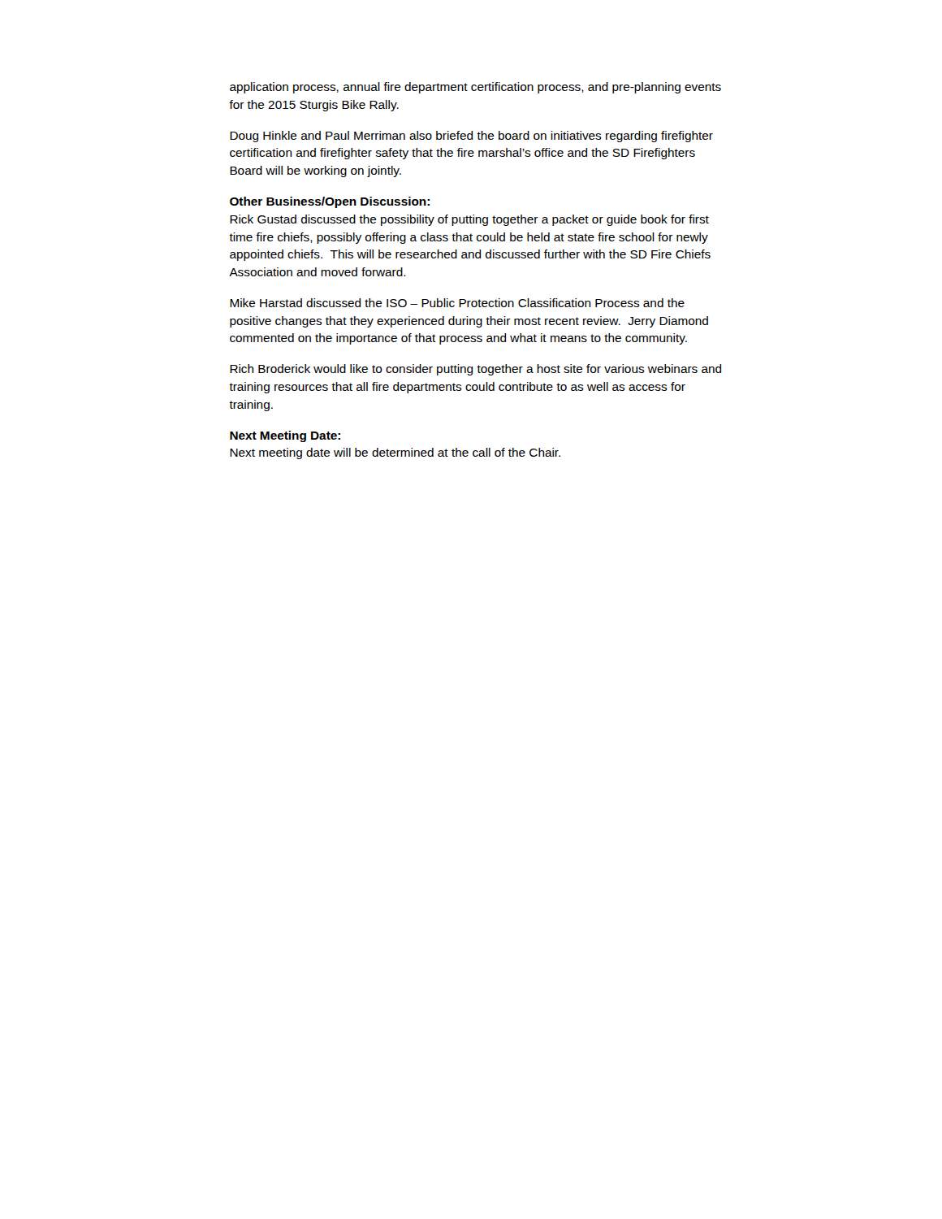application process, annual fire department certification process, and pre-planning events for the 2015 Sturgis Bike Rally.
Doug Hinkle and Paul Merriman also briefed the board on initiatives regarding firefighter certification and firefighter safety that the fire marshal’s office and the SD Firefighters Board will be working on jointly.
Other Business/Open Discussion:
Rick Gustad discussed the possibility of putting together a packet or guide book for first time fire chiefs, possibly offering a class that could be held at state fire school for newly appointed chiefs. This will be researched and discussed further with the SD Fire Chiefs Association and moved forward.
Mike Harstad discussed the ISO – Public Protection Classification Process and the positive changes that they experienced during their most recent review. Jerry Diamond commented on the importance of that process and what it means to the community.
Rich Broderick would like to consider putting together a host site for various webinars and training resources that all fire departments could contribute to as well as access for training.
Next Meeting Date:
Next meeting date will be determined at the call of the Chair.